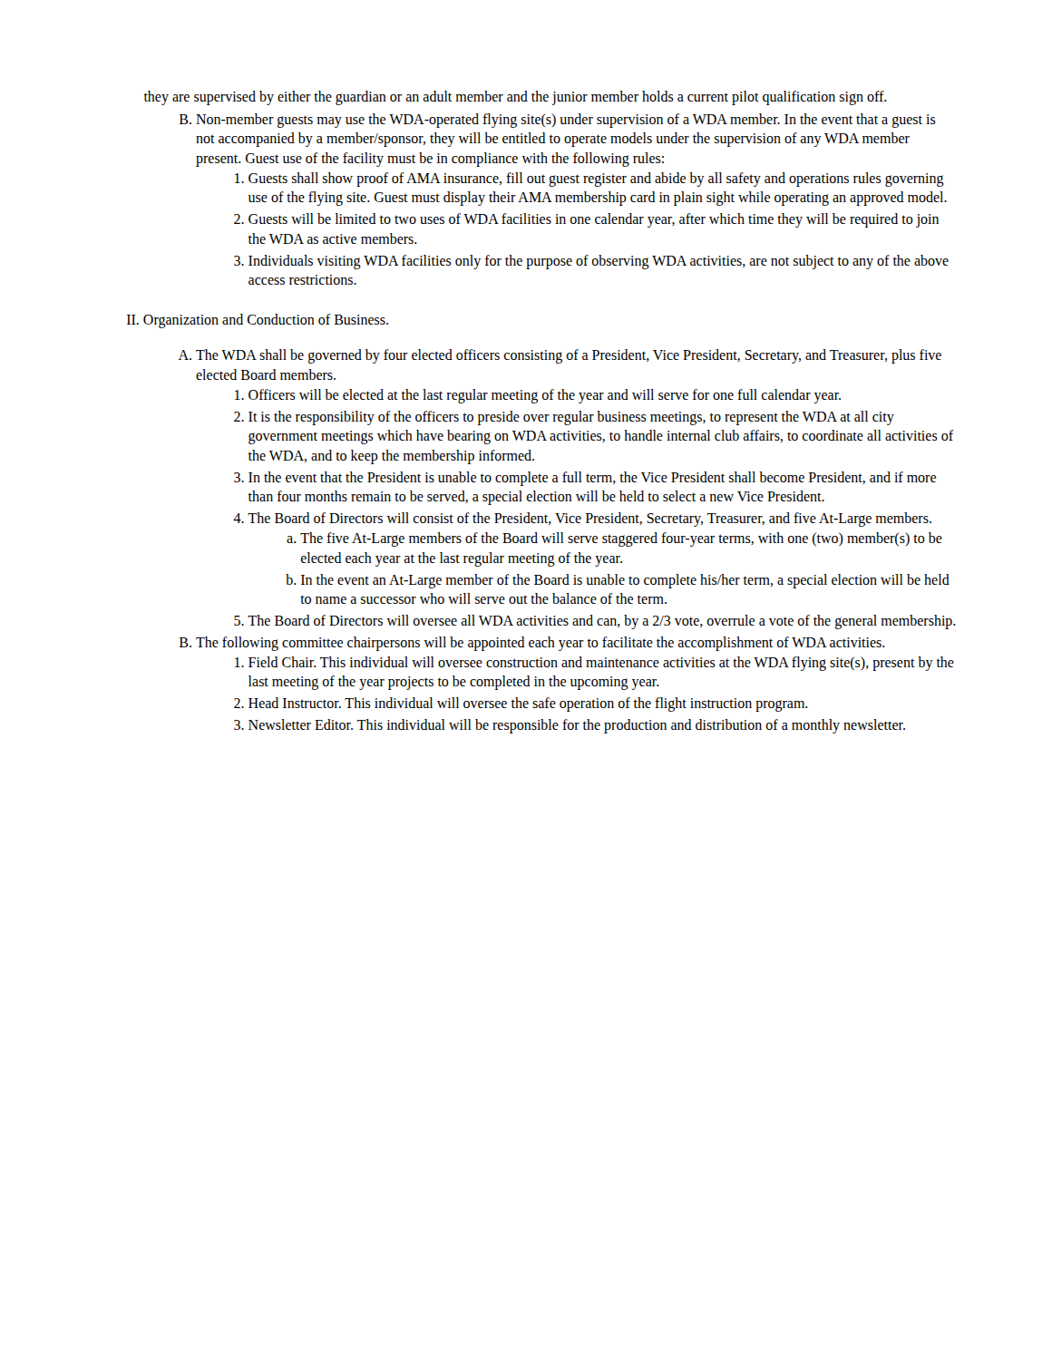they are supervised by either the guardian or an adult member and the junior member holds a current pilot qualification sign off.
Non-member guests may use the WDA-operated flying site(s) under supervision of a WDA member. In the event that a guest is not accompanied by a member/sponsor, they will be entitled to operate models under the supervision of any WDA member present. Guest use of the facility must be in compliance with the following rules:
Guests shall show proof of AMA insurance, fill out guest register and abide by all safety and operations rules governing use of the flying site. Guest must display their AMA membership card in plain sight while operating an approved model.
Guests will be limited to two uses of WDA facilities in one calendar year, after which time they will be required to join the WDA as active members.
Individuals visiting WDA facilities only for the purpose of observing WDA activities, are not subject to any of the above access restrictions.
II. Organization and Conduction of Business.
The WDA shall be governed by four elected officers consisting of a President, Vice President, Secretary, and Treasurer, plus five elected Board members.
Officers will be elected at the last regular meeting of the year and will serve for one full calendar year.
It is the responsibility of the officers to preside over regular business meetings, to represent the WDA at all city government meetings which have bearing on WDA activities, to handle internal club affairs, to coordinate all activities of the WDA, and to keep the membership informed.
In the event that the President is unable to complete a full term, the Vice President shall become President, and if more than four months remain to be served, a special election will be held to select a new Vice President.
The Board of Directors will consist of the President, Vice President, Secretary, Treasurer, and five At-Large members.
The five At-Large members of the Board will serve staggered four-year terms, with one (two) member(s) to be elected each year at the last regular meeting of the year.
In the event an At-Large member of the Board is unable to complete his/her term, a special election will be held to name a successor who will serve out the balance of the term.
The Board of Directors will oversee all WDA activities and can, by a 2/3 vote, overrule a vote of the general membership.
The following committee chairpersons will be appointed each year to facilitate the accomplishment of WDA activities.
Field Chair. This individual will oversee construction and maintenance activities at the WDA flying site(s), present by the last meeting of the year projects to be completed in the upcoming year.
Head Instructor. This individual will oversee the safe operation of the flight instruction program.
Newsletter Editor. This individual will be responsible for the production and distribution of a monthly newsletter.